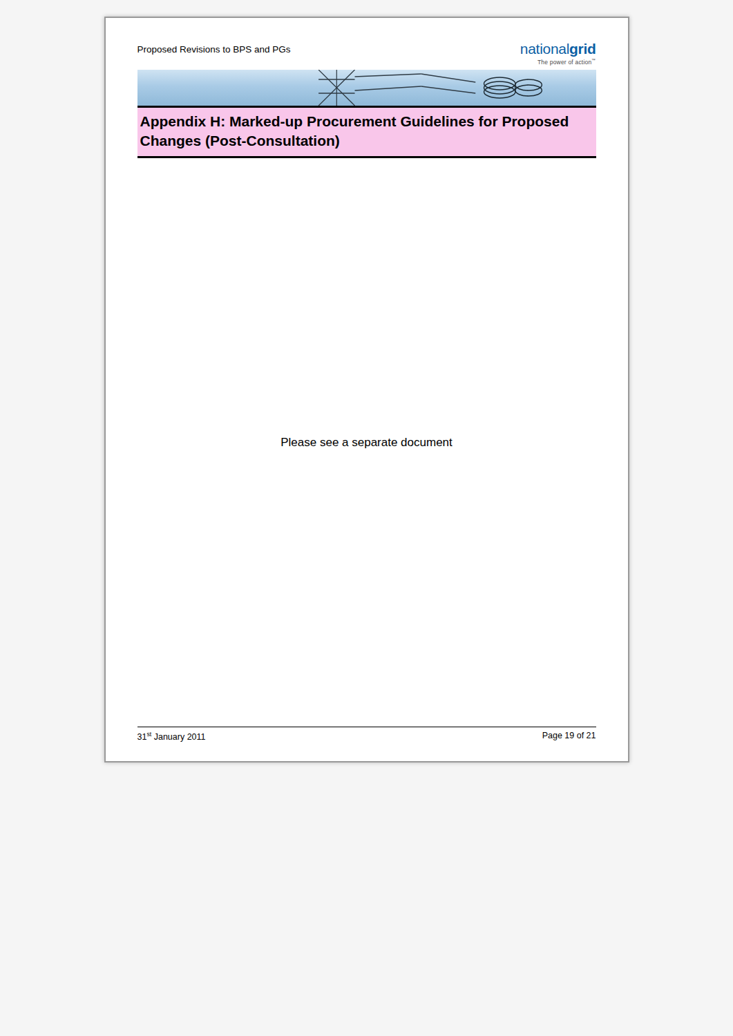Proposed Revisions to BPS and PGs
national grid
The power of action™
Appendix H: Marked-up Procurement Guidelines for Proposed Changes (Post-Consultation)
Please see a separate document
31st January 2011
Page 19 of 21